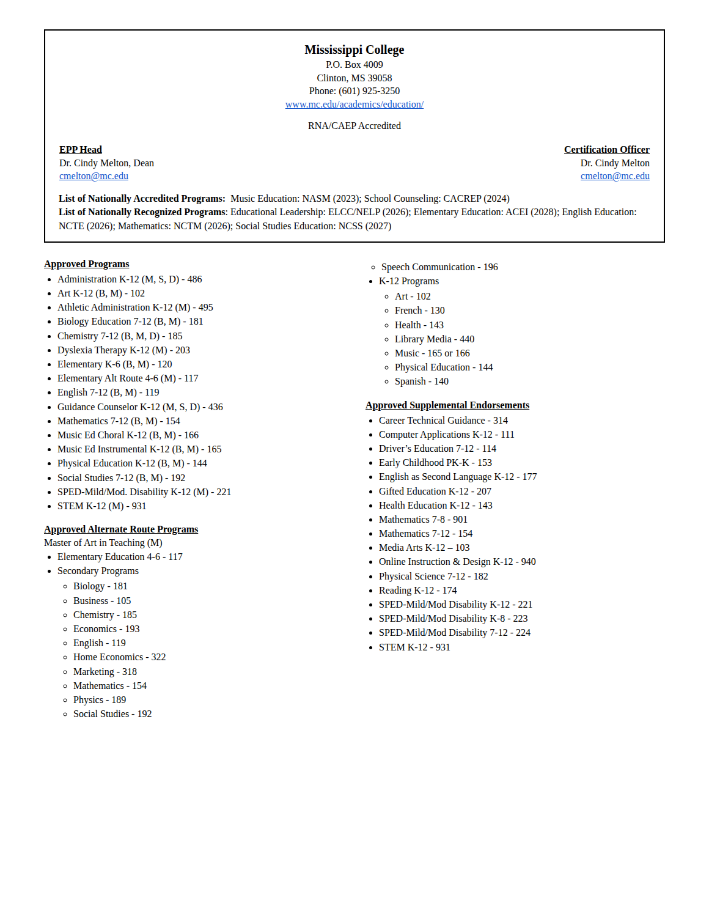Mississippi College
P.O. Box 4009
Clinton, MS 39058
Phone: (601) 925-3250
www.mc.edu/academics/education/
RNA/CAEP Accredited
| EPP Head Dr. Cindy Melton, Dean cmelton@mc.edu | Certification Officer Dr. Cindy Melton cmelton@mc.edu |
List of Nationally Accredited Programs: Music Education: NASM (2023); School Counseling: CACREP (2024)
List of Nationally Recognized Programs: Educational Leadership: ELCC/NELP (2026); Elementary Education: ACEI (2028); English Education: NCTE (2026); Mathematics: NCTM (2026); Social Studies Education: NCSS (2027)
| Approved Programs Administration K-12 (M, S, D) - 486 Art K-12 (B, M) - 102 Athletic Administration K-12 (M) - 495 Biology Education 7-12 (B, M) - 181 Chemistry 7-12 (B, M, D) - 185 Dyslexia Therapy K-12 (M) - 203 Elementary K-6 (B, M) - 120 Elementary Alt Route 4-6 (M) - 117 English 7-12 (B, M) - 119 Guidance Counselor K-12 (M, S, D) - 436 Mathematics 7-12 (B, M) - 154 Music Ed Choral K-12 (B, M) - 166 Music Ed Instrumental K-12 (B, M) - 165 Physical Education K-12 (B, M) - 144 Social Studies 7-12 (B, M) - 192 SPED-Mild/Mod. Disability K-12 (M) - 221 STEM K-12 (M) - 931 Approved Alternate Route Programs Master of Art in Teaching (M) Elementary Education 4-6 - 117 Secondary Programs Biology - 181 Business - 105 Chemistry - 185 Economics - 193 English - 119 Home Economics - 322 Marketing - 318 Mathematics - 154 Physics - 189 Social Studies - 192 | Speech Communication - 196 K-12 Programs Art - 102 French - 130 Health - 143 Library Media - 440 Music - 165 or 166 Physical Education - 144 Spanish - 140 Approved Supplemental Endorsements Career Technical Guidance - 314 Computer Applications K-12 - 111 Driver’s Education 7-12 - 114 Early Childhood PK-K - 153 English as Second Language K-12 - 177 Gifted Education K-12 - 207 Health Education K-12 - 143 Mathematics 7-8 - 901 Mathematics 7-12 - 154 Media Arts K-12 – 103 Online Instruction & Design K-12 - 940 Physical Science 7-12 - 182 Reading K-12 - 174 SPED-Mild/Mod Disability K-12 - 221 SPED-Mild/Mod Disability K-8 - 223 SPED-Mild/Mod Disability 7-12 - 224 STEM K-12 - 931 |